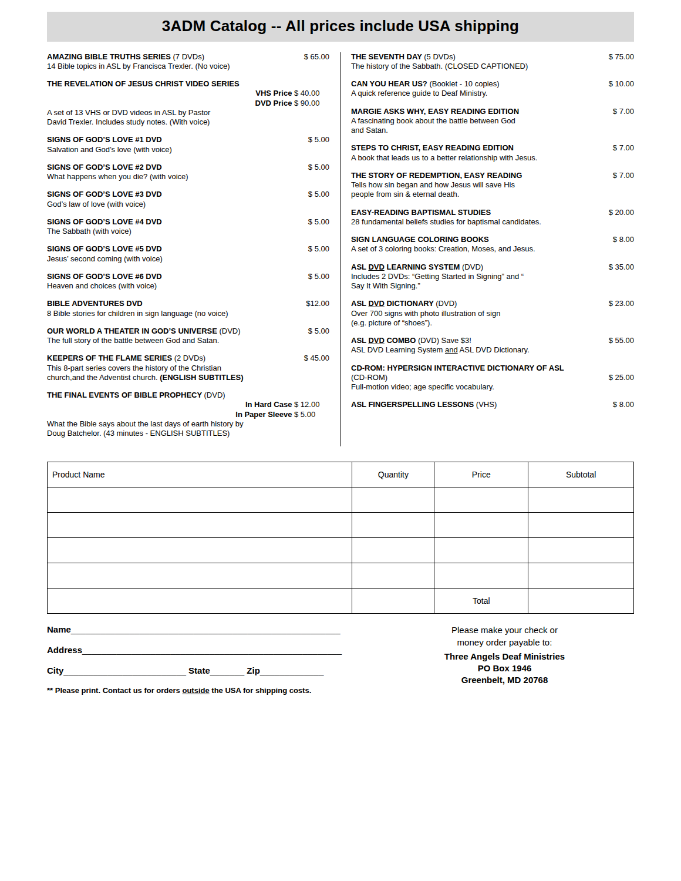3ADM Catalog -- All prices include USA shipping
Amazing Bible Truths Series (7 DVDs)
$ 65.00
14 Bible topics in ASL by Francisca Trexler. (No voice)
The Revelation of Jesus Christ Video Series
VHS Price $ 40.00 DVD Price $ 90.00
A set of 13 VHS or DVD videos in ASL by Pastor
David Trexler. Includes study notes. (With voice)
Signs of God’s Love #1 DVD
$ 5.00
Salvation and God’s love (with voice)
Signs of God’s Love #2 DVD
$ 5.00
What happens when you die? (with voice)
Signs of God’s Love #3 DVD
$ 5.00
God’s law of love (with voice)
Signs of God’s Love #4 DVD
$ 5.00
The Sabbath (with voice)
Signs of God’s Love #5 DVD
$ 5.00
Jesus’ second coming (with voice)
Signs of God’s Love #6 DVD
$ 5.00
Heaven and choices (with voice)
Bible Adventures DVD
$12.00
8 Bible stories for children in sign language (no voice)
Our World a Theater in God’s Universe (DVD)
$ 5.00
The full story of the battle between God and Satan.
Keepers of the Flame Series (2 DVDs)
$ 45.00
This 8-part series covers the history of the Christian
church,and the Adventist church. (ENGLISH SUBTITLES)
The Final Events of Bible Prophecy (DVD)
In Hard Case $ 12.00 In Paper Sleeve $ 5.00
What the Bible says about the last days of earth history by
Doug Batchelor. (43 minutes - ENGLISH SUBTITLES)
The Seventh Day (5 DVDs)
$ 75.00
The history of the Sabbath. (CLOSED CAPTIONED)
Can You Hear Us? (Booklet - 10 copies)
$ 10.00
A quick reference guide to Deaf Ministry.
Margie Asks Why, Easy Reading Edition
$ 7.00
A fascinating book about the battle between God
and Satan.
Steps to Christ, Easy Reading Edition
$ 7.00
A book that leads us to a better relationship with Jesus.
The Story of Redemption, Easy Reading
$ 7.00
Tells how sin began and how Jesus will save His
people from sin & eternal death.
Easy-Reading Baptismal Studies
$ 20.00
28 fundamental beliefs studies for baptismal candidates.
Sign Language Coloring Books
$ 8.00
A set of 3 coloring books: Creation, Moses, and Jesus.
ASL DVD Learning System (DVD)
$ 35.00
Includes 2 DVDs: “Getting Started in Signing” and “
Say It With Signing.”
ASL DVD Dictionary (DVD)
$ 23.00
Over 700 signs with photo illustration of sign
(e.g. picture of “shoes”).
ASL DVD Combo (DVD) Save $3!
$ 55.00
ASL DVD Learning System and ASL DVD Dictionary.
CD-ROM: Hypersign Interactive Dictionary of ASL
(CD-ROM)
$ 25.00
Full-motion video; age specific vocabulary.
ASL Fingerspelling Lessons (VHS)
$ 8.00
| Product Name | Quantity | Price | Subtotal |
| --- | --- | --- | --- |
| | | Total | |
Name_______________________________________________________
Address_____________________________________________________
City_________________________ State_______ Zip_____________
** Please print. Contact us for orders outside the USA for shipping costs.
Please make your check or
money order payable to:
Three Angels Deaf Ministries
PO Box 1946
Greenbelt, MD 20768